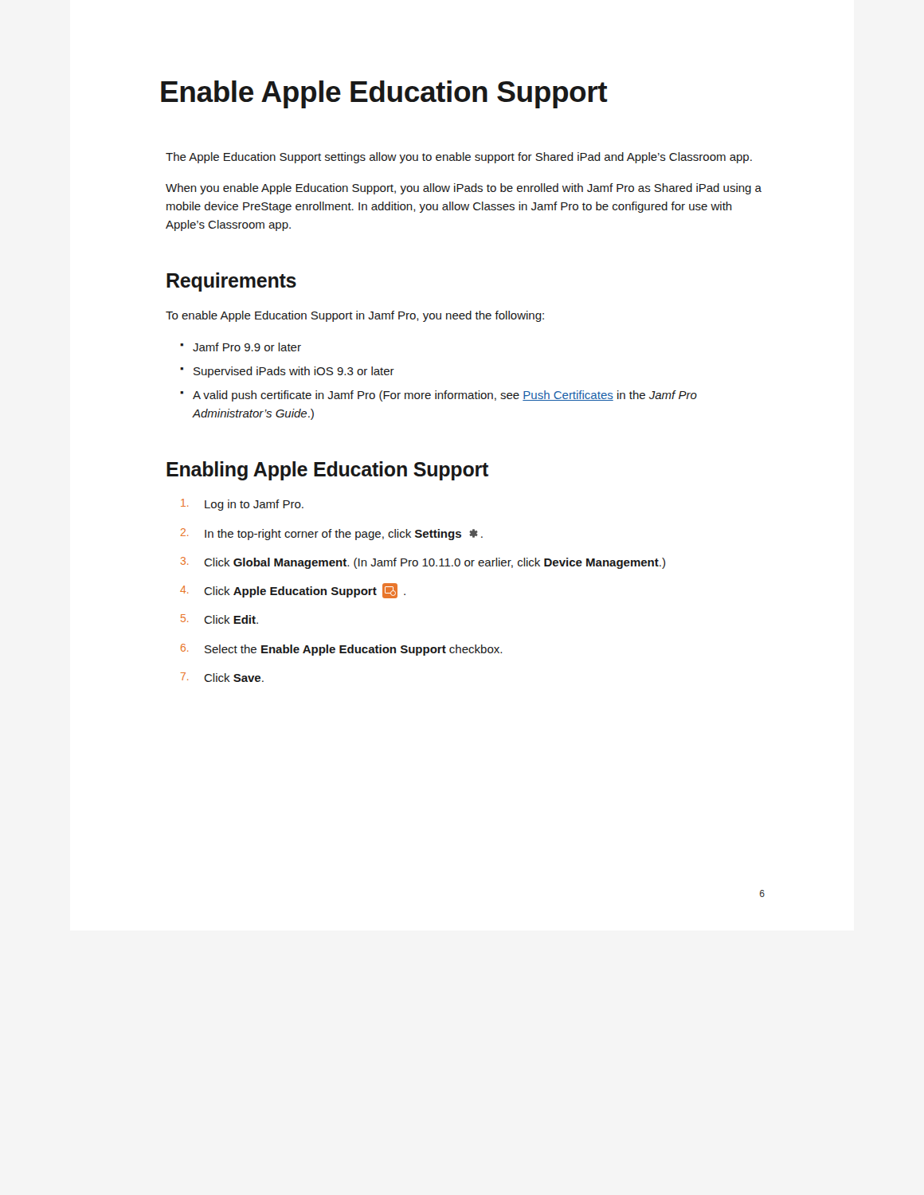Enable Apple Education Support
The Apple Education Support settings allow you to enable support for Shared iPad and Apple’s Classroom app.
When you enable Apple Education Support, you allow iPads to be enrolled with Jamf Pro as Shared iPad using a mobile device PreStage enrollment. In addition, you allow Classes in Jamf Pro to be configured for use with Apple’s Classroom app.
Requirements
To enable Apple Education Support in Jamf Pro, you need the following:
Jamf Pro 9.9 or later
Supervised iPads with iOS 9.3 or later
A valid push certificate in Jamf Pro (For more information, see Push Certificates in the Jamf Pro Administrator’s Guide.)
Enabling Apple Education Support
Log in to Jamf Pro.
In the top-right corner of the page, click Settings .
Click Global Management. (In Jamf Pro 10.11.0 or earlier, click Device Management.)
Click Apple Education Support .
Click Edit.
Select the Enable Apple Education Support checkbox.
Click Save.
6